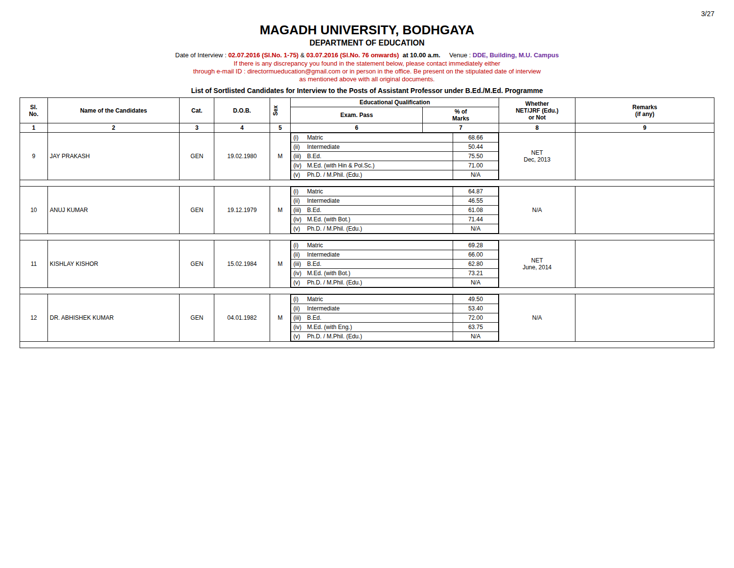3/27
MAGADH UNIVERSITY, BODHGAYA
DEPARTMENT OF EDUCATION
Date of Interview : 02.07.2016 (Sl.No. 1-75) & 03.07.2016 (Sl.No. 76 onwards) at 10.00 a.m. Venue : DDE, Building, M.U. Campus
If there is any discrepancy you found in the statement below, please contact immediately either
through e-mail ID : directormueducation@gmail.com or in person in the office. Be present on the stipulated date of interview
as mentioned above with all original documents.
List of Sortlisted Candidates for Interview to the Posts of Assistant Professor under B.Ed./M.Ed. Programme
| Sl. No. | Name of the Candidates | Cat. | D.O.B. | Sex | Educational Qualification | Whether NET/JRF (Edu.) or Not | Remarks (if any) |
| --- | --- | --- | --- | --- | --- | --- | --- |
| Exam. Pass | % of Marks |
| 1 | 2 | 3 | 4 | 5 | 6 | 7 | 8 | 9 |
| 9 | JAY PRAKASH | GEN | 19.02.1980 | M | / (i) Matric / 68.66 / / (ii) Intermediate / 50.44 / / (iii) B.Ed. / 75.50 / / (iv) M.Ed. (with Hin & Pol.Sc.) / 71.00 / / (v) Ph.D. / M.Phil. (Edu.) / N/A / | NET Dec, 2013 | |
| 10 | ANUJ KUMAR | GEN | 19.12.1979 | M | / (i) Matric / 64.87 / / (ii) Intermediate / 46.55 / / (iii) B.Ed. / 61.08 / / (iv) M.Ed. (with Bot.) / 71.44 / / (v) Ph.D. / M.Phil. (Edu.) / N/A / | N/A | |
| 11 | KISHLAY KISHOR | GEN | 15.02.1984 | M | / (i) Matric / 69.28 / / (ii) Intermediate / 66.00 / / (iii) B.Ed. / 62.80 / / (iv) M.Ed. (with Bot.) / 73.21 / / (v) Ph.D. / M.Phil. (Edu.) / N/A / | NET June, 2014 | |
| 12 | DR. ABHISHEK KUMAR | GEN | 04.01.1982 | M | / (i) Matric / 49.50 / / (ii) Intermediate / 53.40 / / (iii) B.Ed. / 72.00 / / (iv) M.Ed. (with Eng.) / 63.75 / / (v) Ph.D. / M.Phil. (Edu.) / N/A / | N/A | |